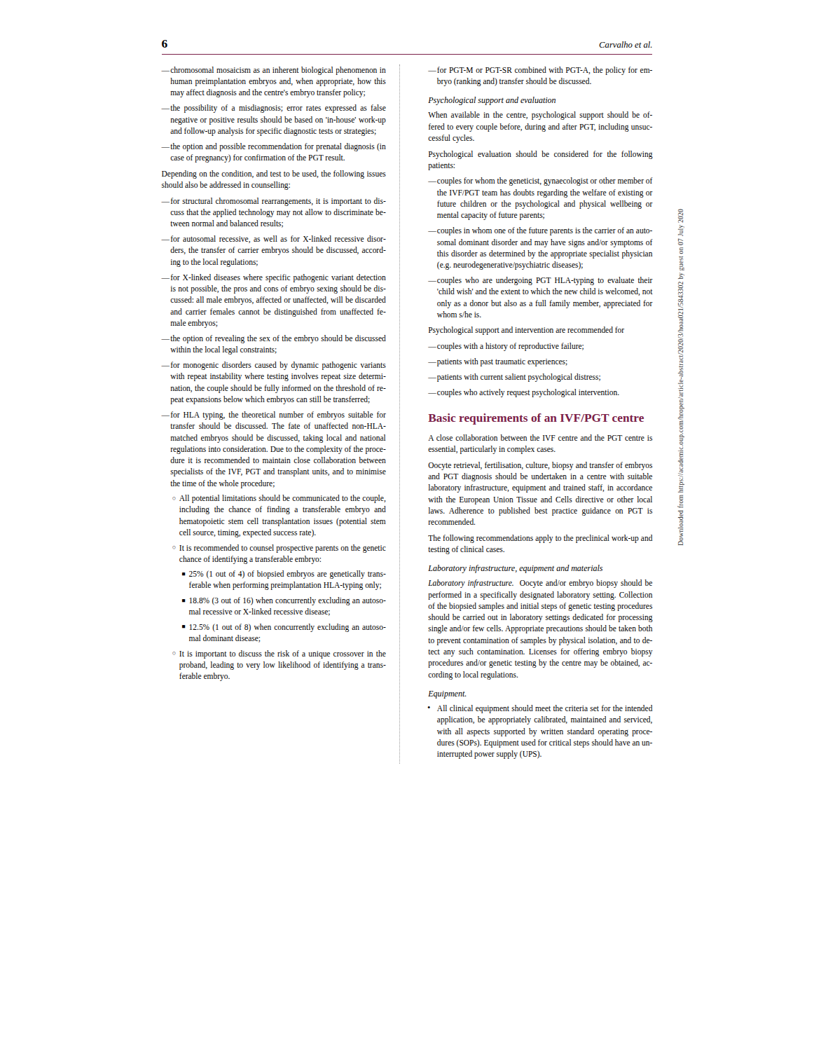6
Carvalho et al.
chromosomal mosaicism as an inherent biological phenomenon in human preimplantation embryos and, when appropriate, how this may affect diagnosis and the centre's embryo transfer policy;
the possibility of a misdiagnosis; error rates expressed as false negative or positive results should be based on 'in-house' work-up and follow-up analysis for specific diagnostic tests or strategies;
the option and possible recommendation for prenatal diagnosis (in case of pregnancy) for confirmation of the PGT result.
Depending on the condition, and test to be used, the following issues should also be addressed in counselling:
for structural chromosomal rearrangements, it is important to discuss that the applied technology may not allow to discriminate between normal and balanced results;
for autosomal recessive, as well as for X-linked recessive disorders, the transfer of carrier embryos should be discussed, according to the local regulations;
for X-linked diseases where specific pathogenic variant detection is not possible, the pros and cons of embryo sexing should be discussed: all male embryos, affected or unaffected, will be discarded and carrier females cannot be distinguished from unaffected female embryos;
the option of revealing the sex of the embryo should be discussed within the local legal constraints;
for monogenic disorders caused by dynamic pathogenic variants with repeat instability where testing involves repeat size determination, the couple should be fully informed on the threshold of repeat expansions below which embryos can still be transferred;
for HLA typing, the theoretical number of embryos suitable for transfer should be discussed. The fate of unaffected non-HLA-matched embryos should be discussed, taking local and national regulations into consideration. Due to the complexity of the procedure it is recommended to maintain close collaboration between specialists of the IVF, PGT and transplant units, and to minimise the time of the whole procedure;
All potential limitations should be communicated to the couple, including the chance of finding a transferable embryo and hematopoietic stem cell transplantation issues (potential stem cell source, timing, expected success rate).
It is recommended to counsel prospective parents on the genetic chance of identifying a transferable embryo:
25% (1 out of 4) of biopsied embryos are genetically transferable when performing preimplantation HLA-typing only;
18.8% (3 out of 16) when concurrently excluding an autosomal recessive or X-linked recessive disease;
12.5% (1 out of 8) when concurrently excluding an autosomal dominant disease;
It is important to discuss the risk of a unique crossover in the proband, leading to very low likelihood of identifying a transferable embryo.
for PGT-M or PGT-SR combined with PGT-A, the policy for embryo (ranking and) transfer should be discussed.
Psychological support and evaluation
When available in the centre, psychological support should be offered to every couple before, during and after PGT, including unsuccessful cycles.
Psychological evaluation should be considered for the following patients:
couples for whom the geneticist, gynaecologist or other member of the IVF/PGT team has doubts regarding the welfare of existing or future children or the psychological and physical wellbeing or mental capacity of future parents;
couples in whom one of the future parents is the carrier of an autosomal dominant disorder and may have signs and/or symptoms of this disorder as determined by the appropriate specialist physician (e.g. neurodegenerative/psychiatric diseases);
couples who are undergoing PGT HLA-typing to evaluate their 'child wish' and the extent to which the new child is welcomed, not only as a donor but also as a full family member, appreciated for whom s/he is.
Psychological support and intervention are recommended for
couples with a history of reproductive failure;
patients with past traumatic experiences;
patients with current salient psychological distress;
couples who actively request psychological intervention.
Basic requirements of an IVF/PGT centre
A close collaboration between the IVF centre and the PGT centre is essential, particularly in complex cases.
Oocyte retrieval, fertilisation, culture, biopsy and transfer of embryos and PGT diagnosis should be undertaken in a centre with suitable laboratory infrastructure, equipment and trained staff, in accordance with the European Union Tissue and Cells directive or other local laws. Adherence to published best practice guidance on PGT is recommended.
The following recommendations apply to the preclinical work-up and testing of clinical cases.
Laboratory infrastructure, equipment and materials
Laboratory infrastructure. Oocyte and/or embryo biopsy should be performed in a specifically designated laboratory setting. Collection of the biopsied samples and initial steps of genetic testing procedures should be carried out in laboratory settings dedicated for processing single and/or few cells. Appropriate precautions should be taken both to prevent contamination of samples by physical isolation, and to detect any such contamination. Licenses for offering embryo biopsy procedures and/or genetic testing by the centre may be obtained, according to local regulations.
Equipment.
All clinical equipment should meet the criteria set for the intended application, be appropriately calibrated, maintained and serviced, with all aspects supported by written standard operating procedures (SOPs). Equipment used for critical steps should have an uninterrupted power supply (UPS).
Downloaded from https://academic.oup.com/hropen/article-abstract/2020/3/hoaa021/5843302 by guest on 07 July 2020